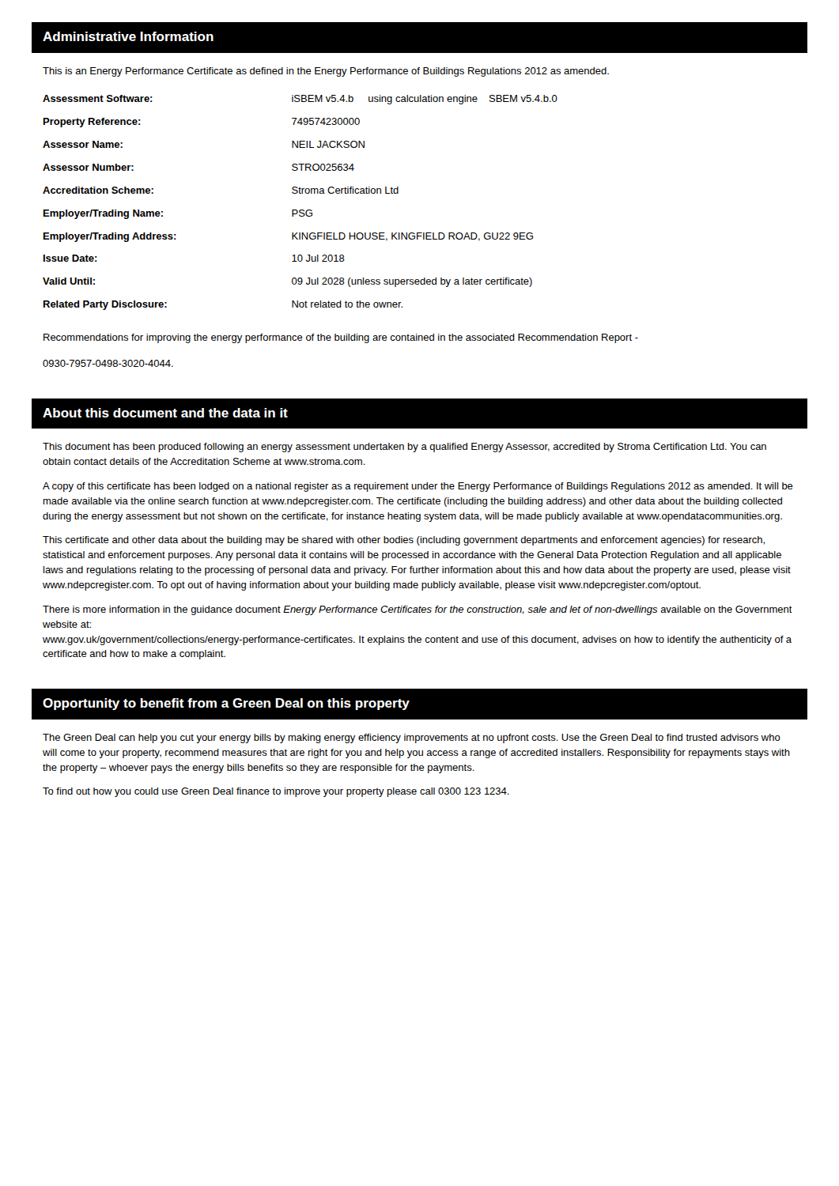Administrative Information
This is an Energy Performance Certificate as defined in the Energy Performance of Buildings Regulations 2012 as amended.
| Assessment Software: | iSBEM v5.4.b using calculation engine SBEM v5.4.b.0 |
| Property Reference: | 749574230000 |
| Assessor Name: | NEIL JACKSON |
| Assessor Number: | STRO025634 |
| Accreditation Scheme: | Stroma Certification Ltd |
| Employer/Trading Name: | PSG |
| Employer/Trading Address: | KINGFIELD HOUSE, KINGFIELD ROAD, GU22 9EG |
| Issue Date: | 10 Jul 2018 |
| Valid Until: | 09 Jul 2028 (unless superseded by a later certificate) |
| Related Party Disclosure: | Not related to the owner. |
Recommendations for improving the energy performance of the building are contained in the associated Recommendation Report -
0930-7957-0498-3020-4044.
About this document and the data in it
This document has been produced following an energy assessment undertaken by a qualified Energy Assessor, accredited by Stroma Certification Ltd. You can obtain contact details of the Accreditation Scheme at www.stroma.com.
A copy of this certificate has been lodged on a national register as a requirement under the Energy Performance of Buildings Regulations 2012 as amended. It will be made available via the online search function at www.ndepcregister.com. The certificate (including the building address) and other data about the building collected during the energy assessment but not shown on the certificate, for instance heating system data, will be made publicly available at www.opendatacommunities.org.
This certificate and other data about the building may be shared with other bodies (including government departments and enforcement agencies) for research, statistical and enforcement purposes. Any personal data it contains will be processed in accordance with the General Data Protection Regulation and all applicable laws and regulations relating to the processing of personal data and privacy. For further information about this and how data about the property are used, please visit www.ndepcregister.com. To opt out of having information about your building made publicly available, please visit www.ndepcregister.com/optout.
There is more information in the guidance document Energy Performance Certificates for the construction, sale and let of non-dwellings available on the Government website at:
www.gov.uk/government/collections/energy-performance-certificates. It explains the content and use of this document, advises on how to identify the authenticity of a certificate and how to make a complaint.
Opportunity to benefit from a Green Deal on this property
The Green Deal can help you cut your energy bills by making energy efficiency improvements at no upfront costs. Use the Green Deal to find trusted advisors who will come to your property, recommend measures that are right for you and help you access a range of accredited installers. Responsibility for repayments stays with the property – whoever pays the energy bills benefits so they are responsible for the payments.
To find out how you could use Green Deal finance to improve your property please call 0300 123 1234.